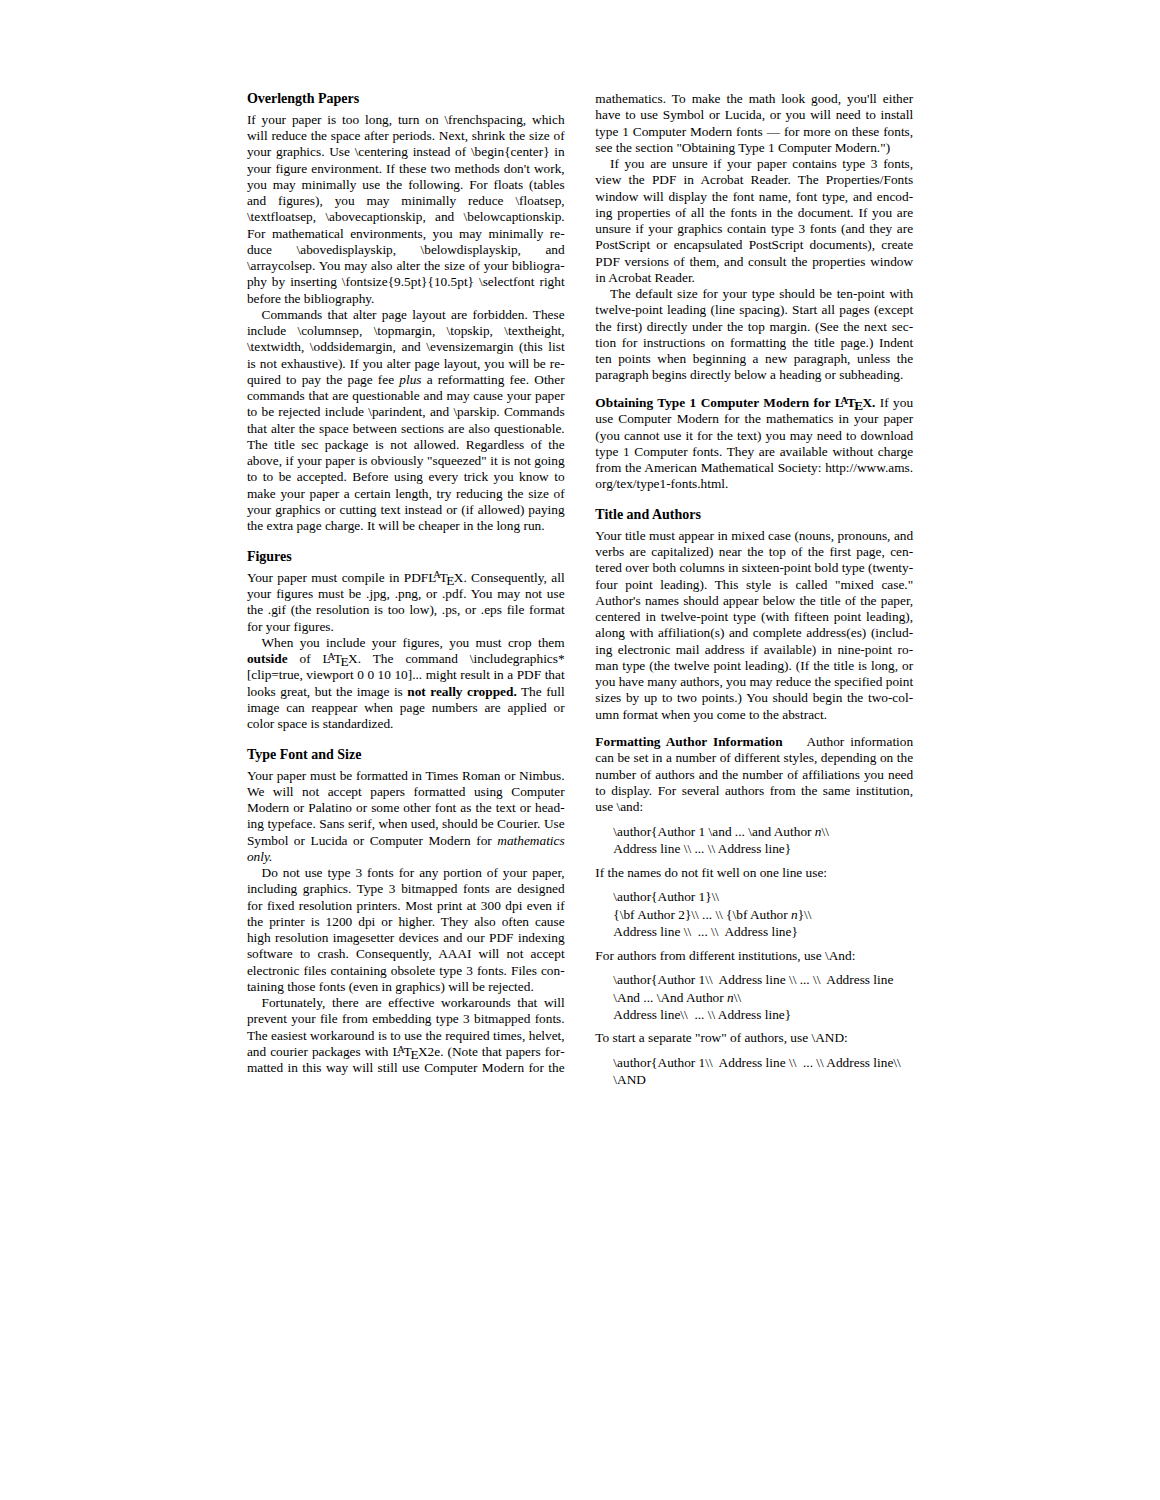Overlength Papers
If your paper is too long, turn on \frenchspacing, which will reduce the space after periods. Next, shrink the size of your graphics. Use \centering instead of \begin{center} in your figure environment. If these two methods don't work, you may minimally use the following. For floats (tables and figures), you may minimally reduce \floatsep, \textfloatsep, \abovecaptionskip, and \belowcaptionskip. For mathematical environments, you may minimally reduce \abovedisplayskip, \belowdisplayskip, and \arraycolsep. You may also alter the size of your bibliography by inserting \fontsize{9.5pt}{10.5pt} \selectfont right before the bibliography.
Commands that alter page layout are forbidden. These include \columnsep, \topmargin, \topskip, \textheight, \textwidth, \oddsidemargin, and \evensizemargin (this list is not exhaustive). If you alter page layout, you will be required to pay the page fee plus a reformatting fee. Other commands that are questionable and may cause your paper to be rejected include \parindent, and \parskip. Commands that alter the space between sections are also questionable. The title sec package is not allowed. Regardless of the above, if your paper is obviously "squeezed" it is not going to to be accepted. Before using every trick you know to make your paper a certain length, try reducing the size of your graphics or cutting text instead or (if allowed) paying the extra page charge. It will be cheaper in the long run.
Figures
Your paper must compile in PDFLa Te X. Consequently, all your figures must be .jpg, .png, or .pdf. You may not use the .gif (the resolution is too low), .ps, or .eps file format for your figures.
When you include your figures, you must crop them outside of La Te X. The command \includegraphics*[clip=true, viewport 0 0 10 10]... might result in a PDF that looks great, but the image is not really cropped. The full image can reappear when page numbers are applied or color space is standardized.
Type Font and Size
Your paper must be formatted in Times Roman or Nimbus. We will not accept papers formatted using Computer Modern or Palatino or some other font as the text or heading typeface. Sans serif, when used, should be Courier. Use Symbol or Lucida or Computer Modern for mathematics only.
Do not use type 3 fonts for any portion of your paper, including graphics. Type 3 bitmapped fonts are designed for fixed resolution printers. Most print at 300 dpi even if the printer is 1200 dpi or higher. They also often cause high resolution imagesetter devices and our PDF indexing software to crash. Consequently, AAAI will not accept electronic files containing obsolete type 3 fonts. Files containing those fonts (even in graphics) will be rejected.
Fortunately, there are effective workarounds that will prevent your file from embedding type 3 bitmapped fonts. The easiest workaround is to use the required times, helvet, and courier packages with La Te X2e. (Note that papers formatted in this way will still use Computer Modern for the mathematics. To make the math look good, you'll either have to use Symbol or Lucida, or you will need to install type 1 Computer Modern fonts — for more on these fonts, see the section "Obtaining Type 1 Computer Modern.")
If you are unsure if your paper contains type 3 fonts, view the PDF in Acrobat Reader. The Properties/Fonts window will display the font name, font type, and encoding properties of all the fonts in the document. If you are unsure if your graphics contain type 3 fonts (and they are PostScript or encapsulated PostScript documents), create PDF versions of them, and consult the properties window in Acrobat Reader.
The default size for your type should be ten-point with twelve-point leading (line spacing). Start all pages (except the first) directly under the top margin. (See the next section for instructions on formatting the title page.) Indent ten points when beginning a new paragraph, unless the paragraph begins directly below a heading or subheading.
Obtaining Type 1 Computer Modern for La Te X. If you use Computer Modern for the mathematics in your paper (you cannot use it for the text) you may need to download type 1 Computer fonts. They are available without charge from the American Mathematical Society: http://www.ams.org/tex/type1-fonts.html.
Title and Authors
Your title must appear in mixed case (nouns, pronouns, and verbs are capitalized) near the top of the first page, centered over both columns in sixteen-point bold type (twenty-four point leading). This style is called "mixed case." Author's names should appear below the title of the paper, centered in twelve-point type (with fifteen point leading), along with affiliation(s) and complete address(es) (including electronic mail address if available) in nine-point roman type (the twelve point leading). (If the title is long, or you have many authors, you may reduce the specified point sizes by up to two points.) You should begin the two-column format when you come to the abstract.
Formatting Author Information Author information can be set in a number of different styles, depending on the number of authors and the number of affiliations you need to display. For several authors from the same institution, use \and:
\author{Author 1 \and ... \and Author n\\
Address line \\ ... \\ Address line}
If the names do not fit well on one line use:
\author{Author 1}\\
{\bf Author 2}\\ ... \\ {\bf Author n}\\
Address line \\ ... \\ Address line}
For authors from different institutions, use \And:
\author{Author 1\\ Address line \\ ... \\ Address line
\And ... \And Author n\\
Address line\\ ... \\ Address line}
To start a separate "row" of authors, use \AND:
\author{Author 1\\ Address line \\ ... \\ Address line\\
\AND